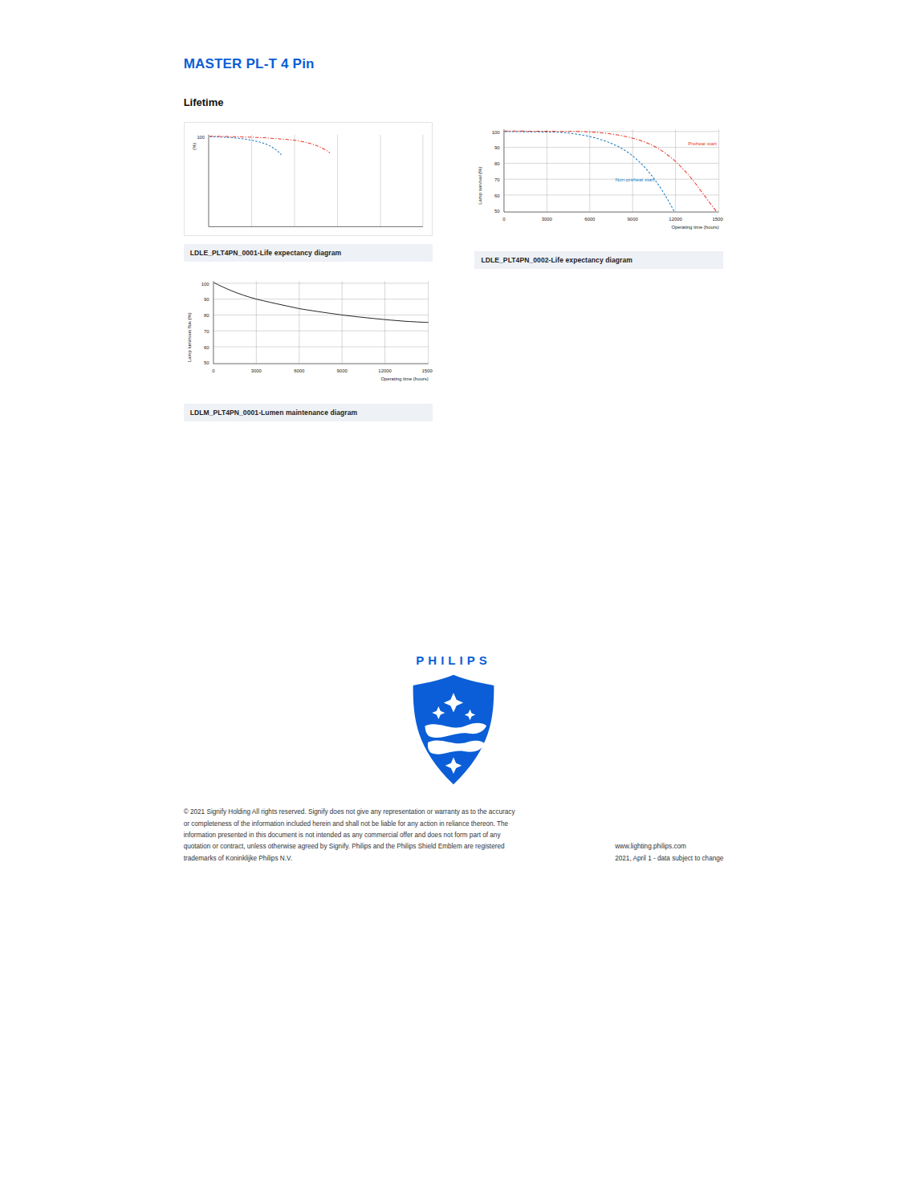MASTER PL-T 4 Pin
Lifetime
(%) 100
LDLE_PLT4PN_0001-Life expectancy diagram
Lamp survival (%) 100 90 80 70 60 50 0 3000 6000 9000 12000 15000 Operating time (hours) Preheat start Non-preheat start
LDLE_PLT4PN_0002-Life expectancy diagram
Lamp luminous flux (%) 100 90 80 70 60 50 0 3000 6000 9000 12000 15000 Operating time (hours)
LDLM_PLT4PN_0001-Lumen maintenance diagram
PHILIPS
© 2021 Signify Holding All rights reserved. Signify does not give any representation or warranty as to the accuracy or completeness of the information included herein and shall not be liable for any action in reliance thereon. The information presented in this document is not intended as any commercial offer and does not form part of any quotation or contract, unless otherwise agreed by Signify. Philips and the Philips Shield Emblem are registered trademarks of Koninklijke Philips N.V.
www.lighting.philips.com
2021, April 1 - data subject to change